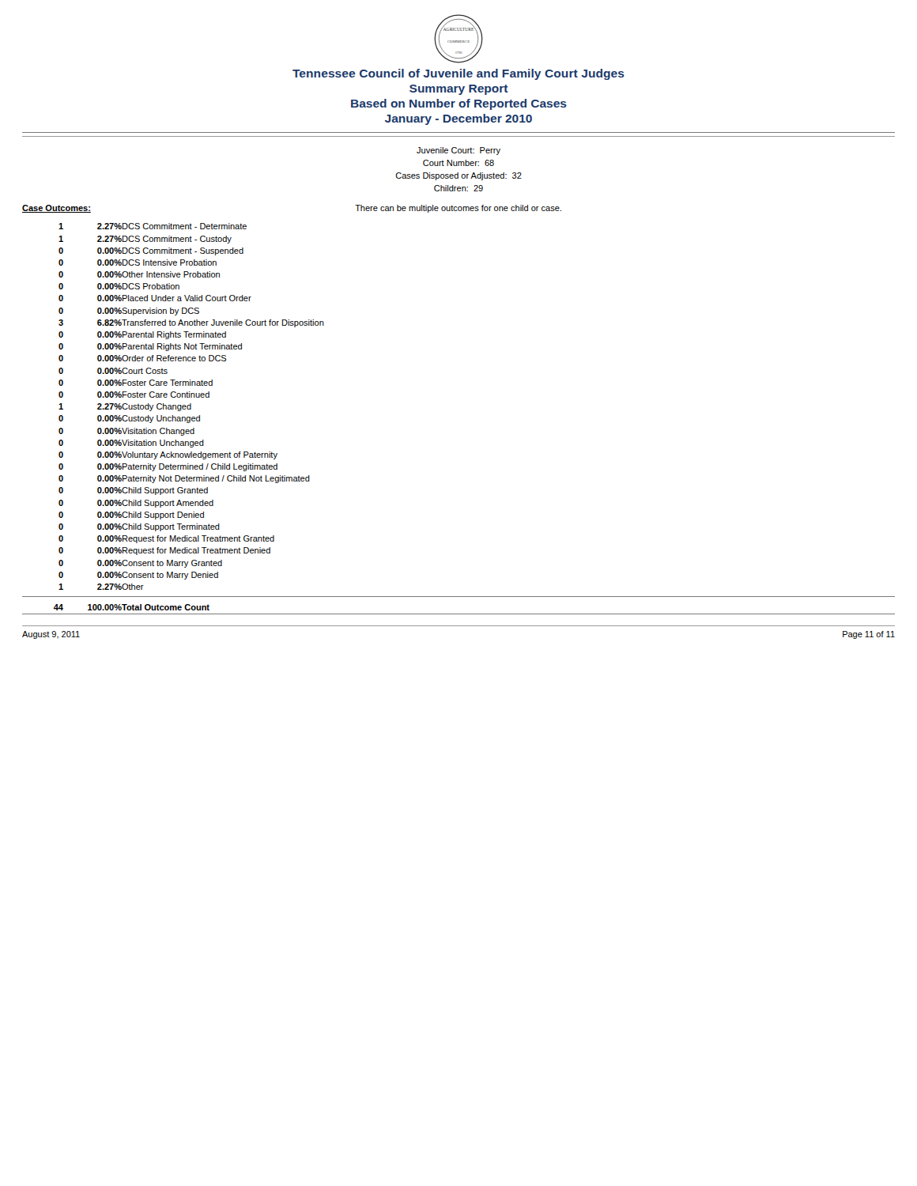Tennessee Council of Juvenile and Family Court Judges
Summary Report
Based on Number of Reported Cases
January - December 2010
Juvenile Court: Perry
Court Number: 68
Cases Disposed or Adjusted: 32
Children: 29
Case Outcomes:
There can be multiple outcomes for one child or case.
| 1 | 2.27% | DCS Commitment - Determinate |
| 1 | 2.27% | DCS Commitment - Custody |
| 0 | 0.00% | DCS Commitment - Suspended |
| 0 | 0.00% | DCS Intensive Probation |
| 0 | 0.00% | Other Intensive Probation |
| 0 | 0.00% | DCS Probation |
| 0 | 0.00% | Placed Under a Valid Court Order |
| 0 | 0.00% | Supervision by DCS |
| 3 | 6.82% | Transferred to Another Juvenile Court for Disposition |
| 0 | 0.00% | Parental Rights Terminated |
| 0 | 0.00% | Parental Rights Not Terminated |
| 0 | 0.00% | Order of Reference to DCS |
| 0 | 0.00% | Court Costs |
| 0 | 0.00% | Foster Care Terminated |
| 0 | 0.00% | Foster Care Continued |
| 1 | 2.27% | Custody Changed |
| 0 | 0.00% | Custody Unchanged |
| 0 | 0.00% | Visitation Changed |
| 0 | 0.00% | Visitation Unchanged |
| 0 | 0.00% | Voluntary Acknowledgement of Paternity |
| 0 | 0.00% | Paternity Determined / Child Legitimated |
| 0 | 0.00% | Paternity Not Determined / Child Not Legitimated |
| 0 | 0.00% | Child Support Granted |
| 0 | 0.00% | Child Support Amended |
| 0 | 0.00% | Child Support Denied |
| 0 | 0.00% | Child Support Terminated |
| 0 | 0.00% | Request for Medical Treatment Granted |
| 0 | 0.00% | Request for Medical Treatment Denied |
| 0 | 0.00% | Consent to Marry Granted |
| 0 | 0.00% | Consent to Marry Denied |
| 1 | 2.27% | Other |
| 44 | 100.00% | Total Outcome Count |
August 9, 2011 Page 11 of 11